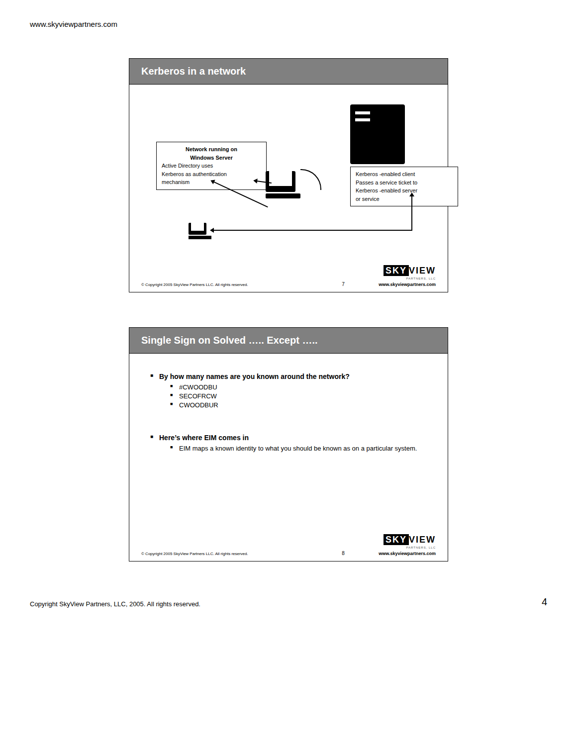www.skyviewpartners.com
Kerberos in a network
Kerberos -enabled client
Passes a service ticket to
Kerberos -enabled server
or service
Network running on Windows Server Active Directory uses
Kerberos as authentication
mechanism
© Copyright 2005 SkyView Partners LLC. All rights reserved.
7
SKY VIEW
PARTNERS, LLC
www.skyviewpartners.com
Single Sign on Solved ….. Except …..
By how many names are you known around the network?
#CWOODBU
SECOFRCW
CWOODBUR
Here’s where EIM comes in
EIM maps a known identity to what you should be known as on a particular system.
© Copyright 2005 SkyView Partners LLC. All rights reserved.
8
SKY VIEW
PARTNERS, LLC
www.skyviewpartners.com
Copyright SkyView Partners, LLC, 2005. All rights reserved.
4